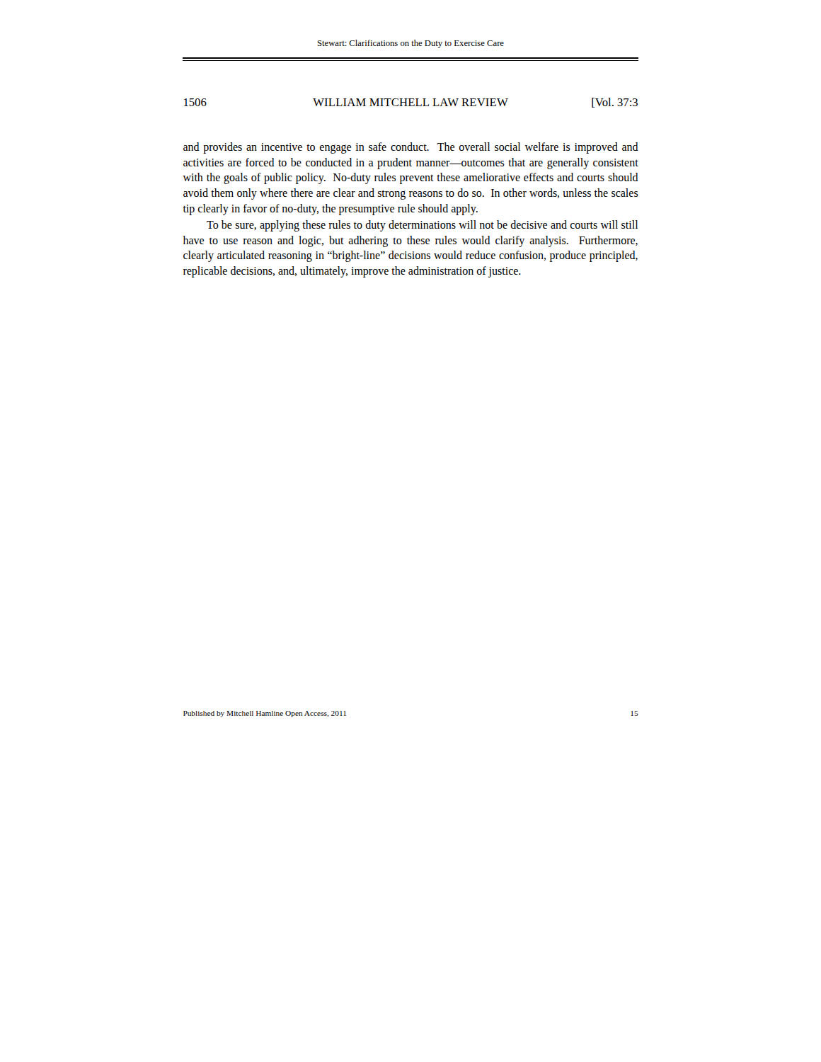Stewart: Clarifications on the Duty to Exercise Care
1506
WILLIAM MITCHELL LAW REVIEW
[Vol. 37:3
and provides an incentive to engage in safe conduct. The overall social welfare is improved and activities are forced to be conducted in a prudent manner—outcomes that are generally consistent with the goals of public policy. No-duty rules prevent these ameliorative effects and courts should avoid them only where there are clear and strong reasons to do so. In other words, unless the scales tip clearly in favor of no-duty, the presumptive rule should apply.
To be sure, applying these rules to duty determinations will not be decisive and courts will still have to use reason and logic, but adhering to these rules would clarify analysis. Furthermore, clearly articulated reasoning in “bright-line” decisions would reduce confusion, produce principled, replicable decisions, and, ultimately, improve the administration of justice.
Published by Mitchell Hamline Open Access, 2011
15